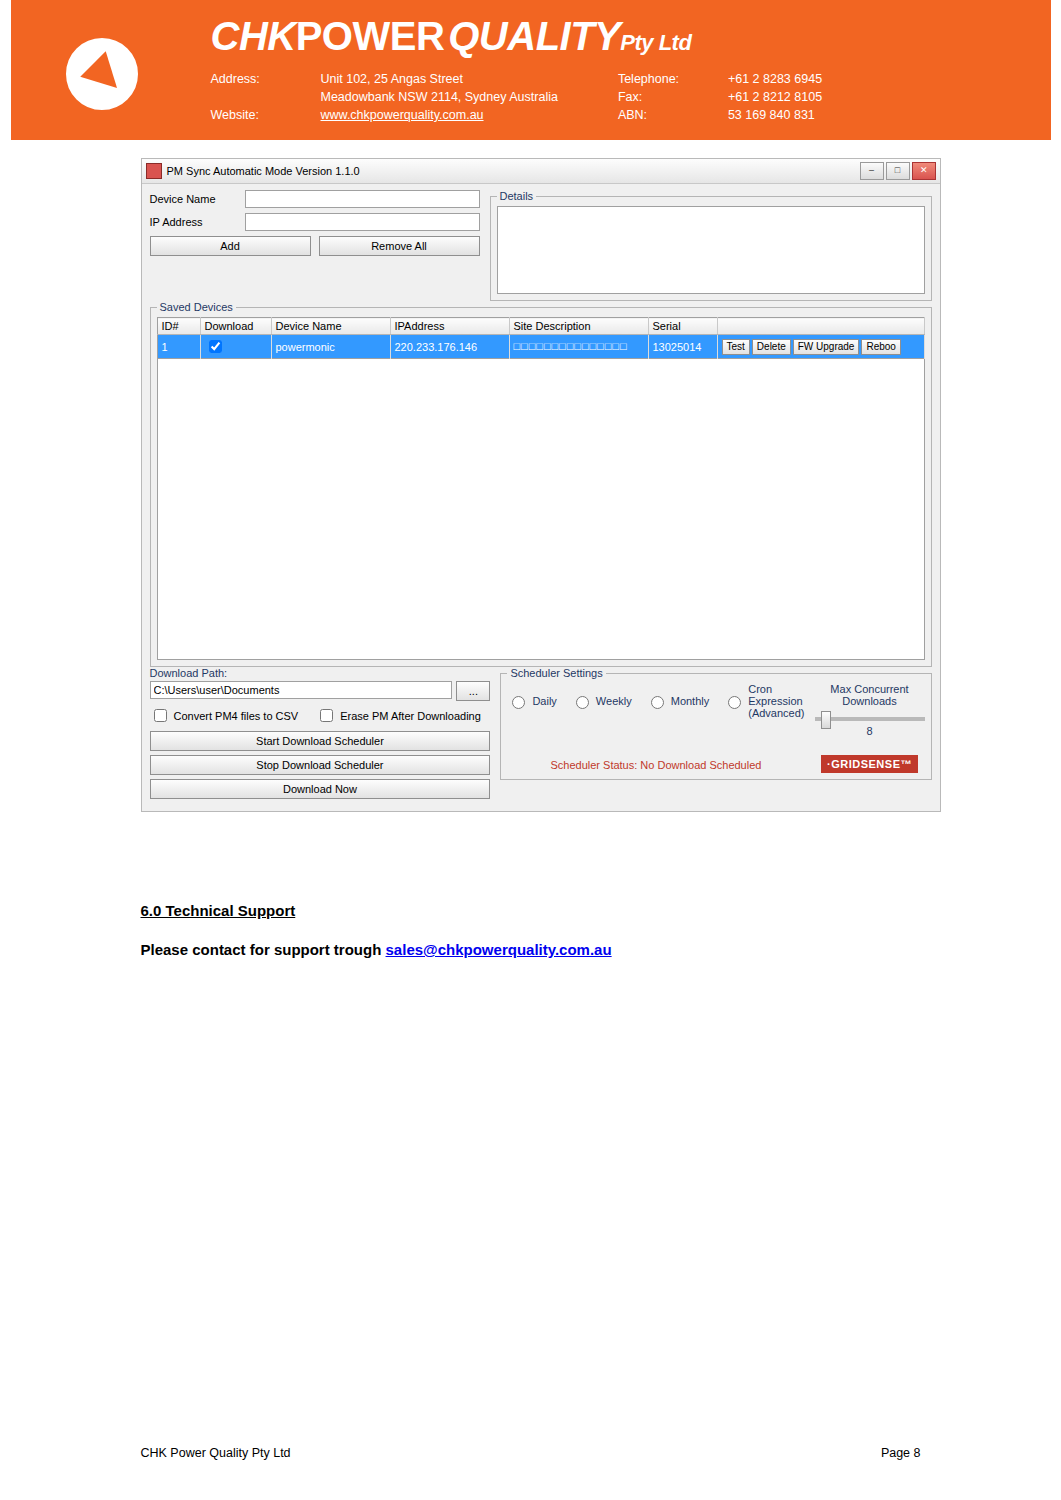CHK POWER QUALITY Pty Ltd
Address: Unit 102, 25 Angas Street
Meadowbank NSW 2114, Sydney Australia
Website: www.chkpowerquality.com.au
Telephone:+61 2 8283 6945
Fax:+61 2 8212 8105
ABN: 53 169 840 831
PM Sync Automatic Mode Version 1.1.0
– □ ✕
Device Name
IP Address
Add
Remove All
Details
Saved Devices
| ID# | Download | Device Name | IPAddress | Site Description | Serial | |
| --- | --- | --- | --- | --- | --- | --- |
| 1 | | powermonic | 220.233.176.146 | □□□□□□□□□□□□□□□ | 13025014 | Test Delete FW Upgrade Reboo |
Download Path:
...
Convert PM4 files to CSV Erase PM After Downloading
Start Download Scheduler
Stop Download Scheduler
Download Now
Scheduler Settings
Daily Weekly Monthly Cron Expression (Advanced)
Scheduler Status: No Download Scheduled
Max Concurrent
Downloads
8
·GRIDSENSE™
6.0 Technical Support
Please contact for support trough sales@chkpowerquality.com.au
CHK Power Quality Pty Ltd
Page 8